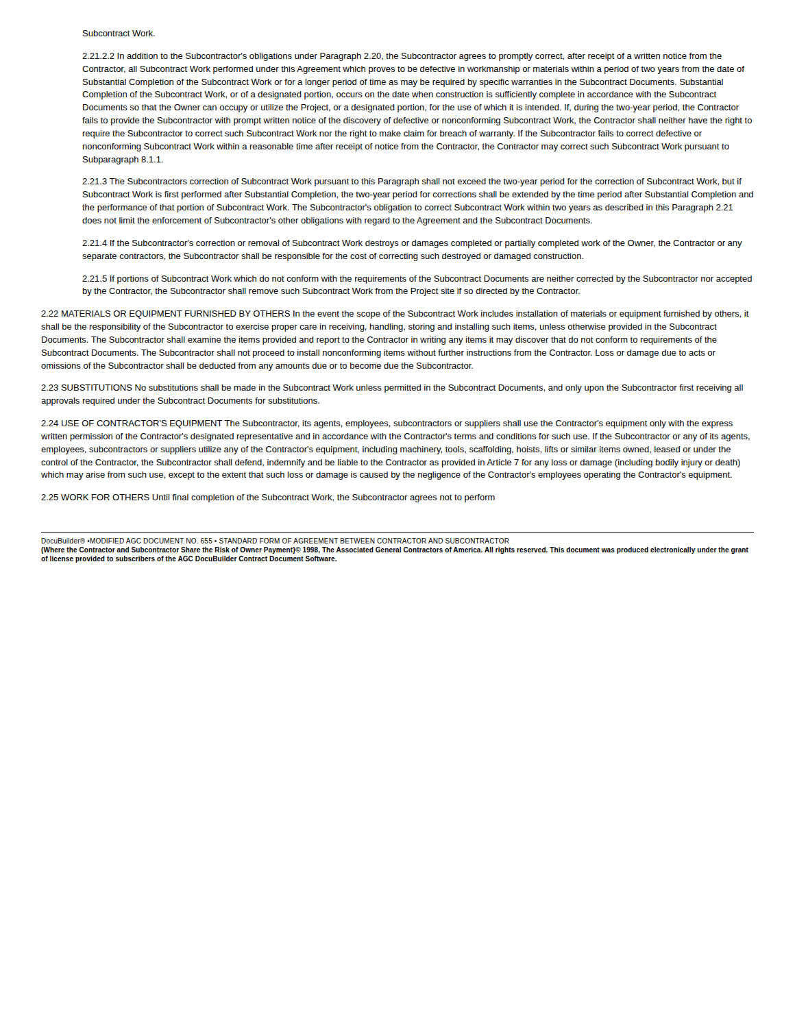Subcontract Work.
2.21.2.2 In addition to the Subcontractor's obligations under Paragraph 2.20, the Subcontractor agrees to promptly correct, after receipt of a written notice from the Contractor, all Subcontract Work performed under this Agreement which proves to be defective in workmanship or materials within a period of two years from the date of Substantial Completion of the Subcontract Work or for a longer period of time as may be required by specific warranties in the Subcontract Documents. Substantial Completion of the Subcontract Work, or of a designated portion, occurs on the date when construction is sufficiently complete in accordance with the Subcontract Documents so that the Owner can occupy or utilize the Project, or a designated portion, for the use of which it is intended. If, during the two-year period, the Contractor fails to provide the Subcontractor with prompt written notice of the discovery of defective or nonconforming Subcontract Work, the Contractor shall neither have the right to require the Subcontractor to correct such Subcontract Work nor the right to make claim for breach of warranty. If the Subcontractor fails to correct defective or nonconforming Subcontract Work within a reasonable time after receipt of notice from the Contractor, the Contractor may correct such Subcontract Work pursuant to Subparagraph 8.1.1.
2.21.3 The Subcontractors correction of Subcontract Work pursuant to this Paragraph shall not exceed the two-year period for the correction of Subcontract Work, but if Subcontract Work is first performed after Substantial Completion, the two-year period for corrections shall be extended by the time period after Substantial Completion and the performance of that portion of Subcontract Work. The Subcontractor's obligation to correct Subcontract Work within two years as described in this Paragraph 2.21 does not limit the enforcement of Subcontractor's other obligations with regard to the Agreement and the Subcontract Documents.
2.21.4 If the Subcontractor's correction or removal of Subcontract Work destroys or damages completed or partially completed work of the Owner, the Contractor or any separate contractors, the Subcontractor shall be responsible for the cost of correcting such destroyed or damaged construction.
2.21.5 If portions of Subcontract Work which do not conform with the requirements of the Subcontract Documents are neither corrected by the Subcontractor nor accepted by the Contractor, the Subcontractor shall remove such Subcontract Work from the Project site if so directed by the Contractor.
2.22 MATERIALS OR EQUIPMENT FURNISHED BY OTHERS In the event the scope of the Subcontract Work includes installation of materials or equipment furnished by others, it shall be the responsibility of the Subcontractor to exercise proper care in receiving, handling, storing and installing such items, unless otherwise provided in the Subcontract Documents. The Subcontractor shall examine the items provided and report to the Contractor in writing any items it may discover that do not conform to requirements of the Subcontract Documents. The Subcontractor shall not proceed to install nonconforming items without further instructions from the Contractor. Loss or damage due to acts or omissions of the Subcontractor shall be deducted from any amounts due or to become due the Subcontractor.
2.23 SUBSTITUTIONS No substitutions shall be made in the Subcontract Work unless permitted in the Subcontract Documents, and only upon the Subcontractor first receiving all approvals required under the Subcontract Documents for substitutions.
2.24 USE OF CONTRACTOR'S EQUIPMENT The Subcontractor, its agents, employees, subcontractors or suppliers shall use the Contractor's equipment only with the express written permission of the Contractor's designated representative and in accordance with the Contractor's terms and conditions for such use. If the Subcontractor or any of its agents, employees, subcontractors or suppliers utilize any of the Contractor's equipment, including machinery, tools, scaffolding, hoists, lifts or similar items owned, leased or under the control of the Contractor, the Subcontractor shall defend, indemnify and be liable to the Contractor as provided in Article 7 for any loss or damage (including bodily injury or death) which may arise from such use, except to the extent that such loss or damage is caused by the negligence of the Contractor's employees operating the Contractor's equipment.
2.25 WORK FOR OTHERS Until final completion of the Subcontract Work, the Subcontractor agrees not to perform
DocuBuilder® •MODIFIED AGC DOCUMENT NO. 655 • STANDARD FORM OF AGREEMENT BETWEEN CONTRACTOR AND SUBCONTRACTOR
(Where the Contractor and Subcontractor Share the Risk of Owner Payment}© 1998, The Associated General Contractors of America. All rights reserved. This document was produced electronically under the grant of license provided tο subscribers of the AGC DocuBuilder Contract Document Software.